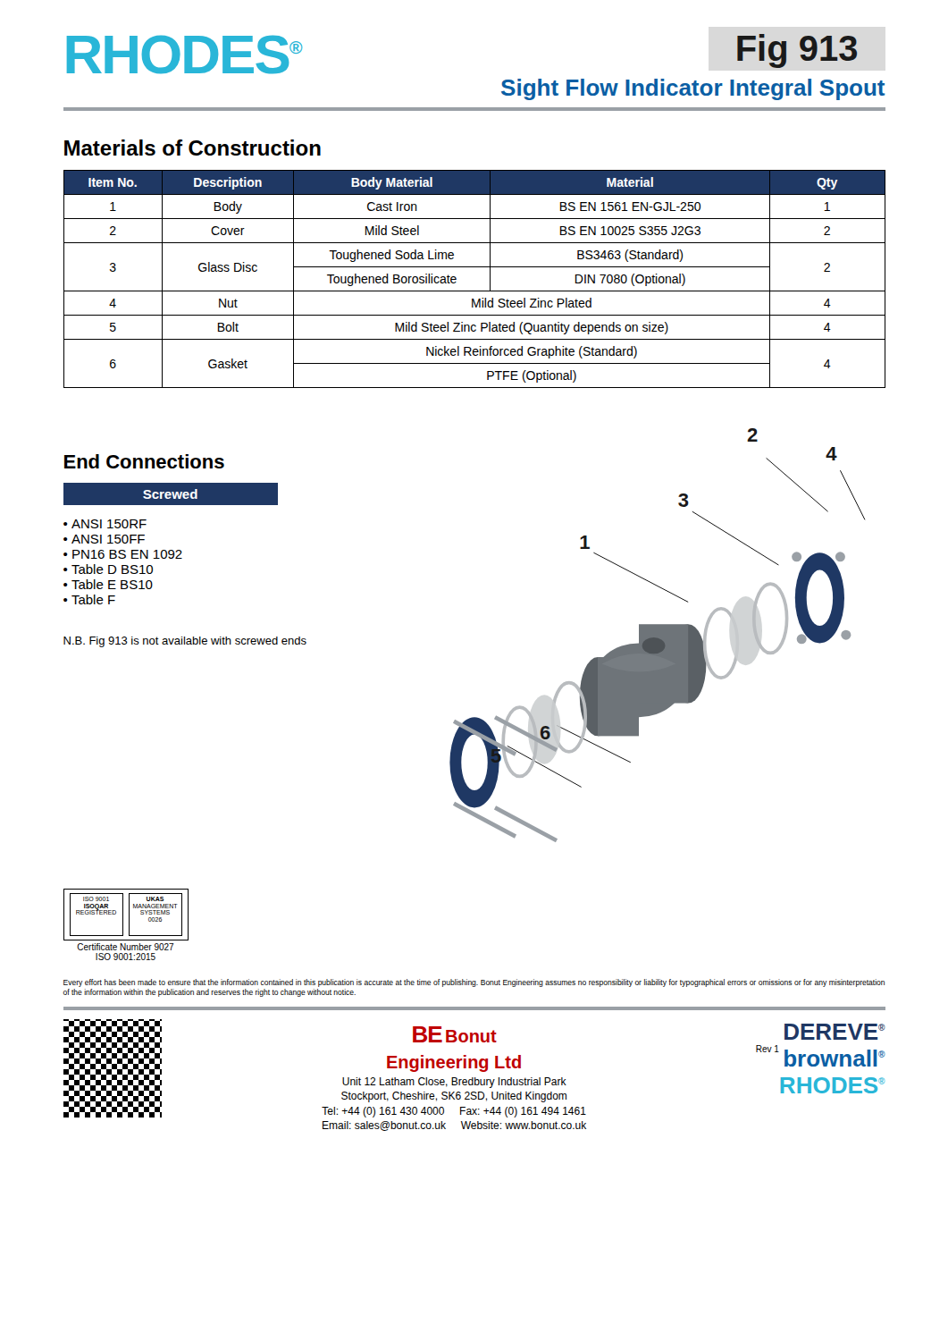RHODES®
Fig 913
Sight Flow Indicator Integral Spout
Materials of Construction
| Item No. | Description | Body Material | Material | Qty |
| --- | --- | --- | --- | --- |
| 1 | Body | Cast Iron | BS EN 1561 EN-GJL-250 | 1 |
| 2 | Cover | Mild Steel | BS EN 10025 S355 J2G3 | 2 |
| 3 | Glass Disc | Toughened Soda Lime | BS3463 (Standard) | 2 |
| Toughened Borosilicate | DIN 7080 (Optional) |
| 4 | Nut | Mild Steel Zinc Plated | 4 |
| 5 | Bolt | Mild Steel Zinc Plated (Quantity depends on size) | 4 |
| 6 | Gasket | Nickel Reinforced Graphite (Standard) | 4 |
| PTFE (Optional) |
End Connections
Screwed
ANSI 150RF
ANSI 150FF
PN16 BS EN 1092
Table D BS10
Table E BS10
Table F
N.B. Fig 913 is not available with screwed ends
2 4 3 1 6 5
ISO 9001
ISOQAR
REGISTERED
UKAS
MANAGEMENT
SYSTEMS
0026
Certificate Number 9027
ISO 9001:2015
Every effort has been made to ensure that the information contained in this publication is accurate at the time of publishing. Bonut Engineering assumes no responsibility or liability for typographical errors or omissions or for any misinterpretation of the information within the publication and reserves the right to change without notice.
BE Bonut
Engineering Ltd
Unit 12 Latham Close, Bredbury Industrial Park
Stockport, Cheshire, SK6 2SD, United Kingdom
Tel: +44 (0) 161 430 4000 Fax: +44 (0) 161 494 1461
Email: sales@bonut.co.uk Website: www.bonut.co.uk
Rev 1
DEREVE®
brownall®
RHODES®